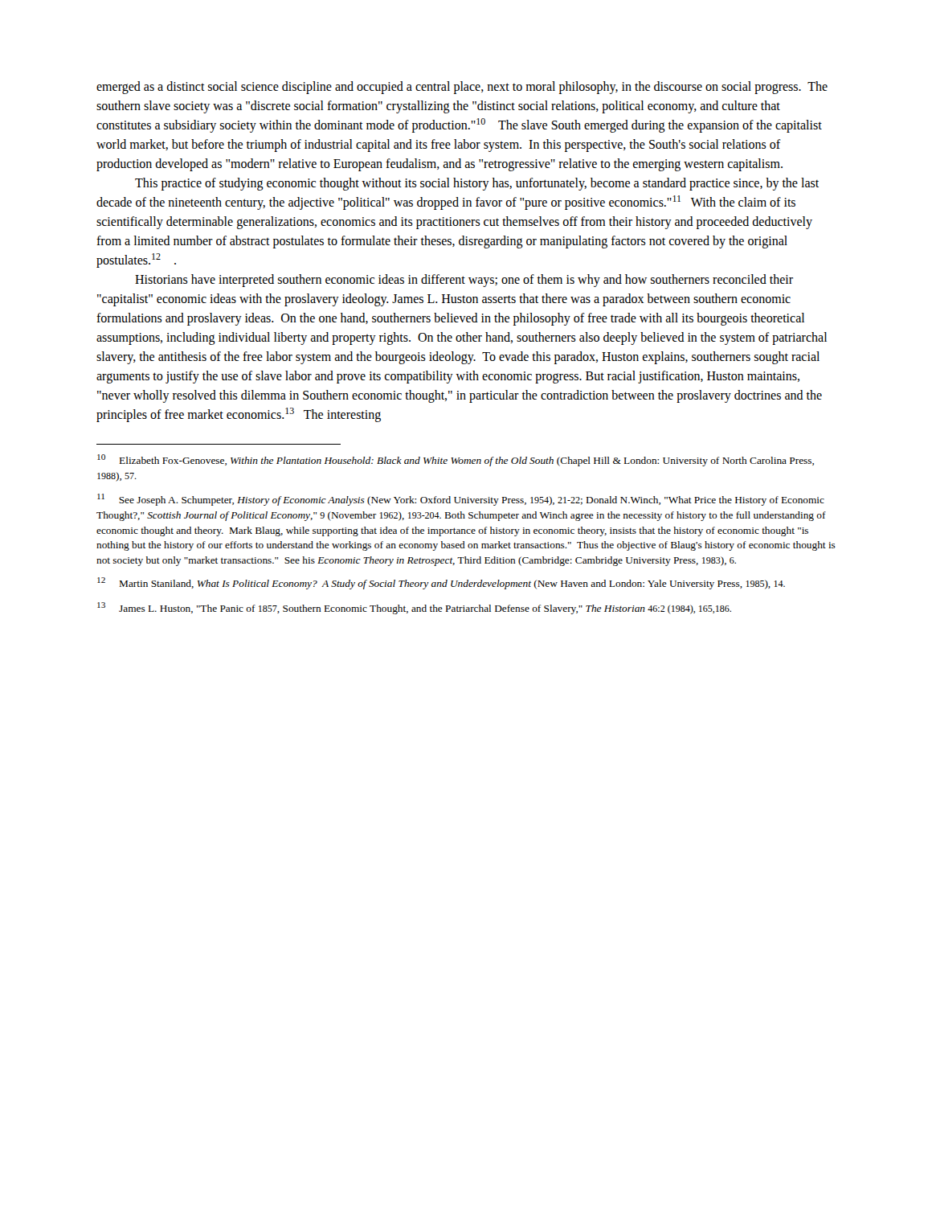emerged as a distinct social science discipline and occupied a central place, next to moral philosophy, in the discourse on social progress. The southern slave society was a "discrete social formation" crystallizing the "distinct social relations, political economy, and culture that constitutes a subsidiary society within the dominant mode of production."10 The slave South emerged during the expansion of the capitalist world market, but before the triumph of industrial capital and its free labor system. In this perspective, the South's social relations of production developed as "modern" relative to European feudalism, and as "retrogressive" relative to the emerging western capitalism.
This practice of studying economic thought without its social history has, unfortunately, become a standard practice since, by the last decade of the nineteenth century, the adjective "political" was dropped in favor of "pure or positive economics."11 With the claim of its scientifically determinable generalizations, economics and its practitioners cut themselves off from their history and proceeded deductively from a limited number of abstract postulates to formulate their theses, disregarding or manipulating factors not covered by the original postulates.12 .
Historians have interpreted southern economic ideas in different ways; one of them is why and how southerners reconciled their "capitalist" economic ideas with the proslavery ideology. James L. Huston asserts that there was a paradox between southern economic formulations and proslavery ideas. On the one hand, southerners believed in the philosophy of free trade with all its bourgeois theoretical assumptions, including individual liberty and property rights. On the other hand, southerners also deeply believed in the system of patriarchal slavery, the antithesis of the free labor system and the bourgeois ideology. To evade this paradox, Huston explains, southerners sought racial arguments to justify the use of slave labor and prove its compatibility with economic progress. But racial justification, Huston maintains, "never wholly resolved this dilemma in Southern economic thought," in particular the contradiction between the proslavery doctrines and the principles of free market economics.13 The interesting
10 Elizabeth Fox-Genovese, Within the Plantation Household: Black and White Women of the Old South (Chapel Hill & London: University of North Carolina Press, 1988), 57.
11 See Joseph A. Schumpeter, History of Economic Analysis (New York: Oxford University Press, 1954), 21-22; Donald N.Winch, "What Price the History of Economic Thought?," Scottish Journal of Political Economy," 9 (November 1962), 193-204. Both Schumpeter and Winch agree in the necessity of history to the full understanding of economic thought and theory. Mark Blaug, while supporting that idea of the importance of history in economic theory, insists that the history of economic thought "is nothing but the history of our efforts to understand the workings of an economy based on market transactions." Thus the objective of Blaug's history of economic thought is not society but only "market transactions." See his Economic Theory in Retrospect, Third Edition (Cambridge: Cambridge University Press, 1983), 6.
12 Martin Staniland, What Is Political Economy? A Study of Social Theory and Underdevelopment (New Haven and London: Yale University Press, 1985), 14.
13 James L. Huston, "The Panic of 1857, Southern Economic Thought, and the Patriarchal Defense of Slavery," The Historian 46:2 (1984), 165,186.